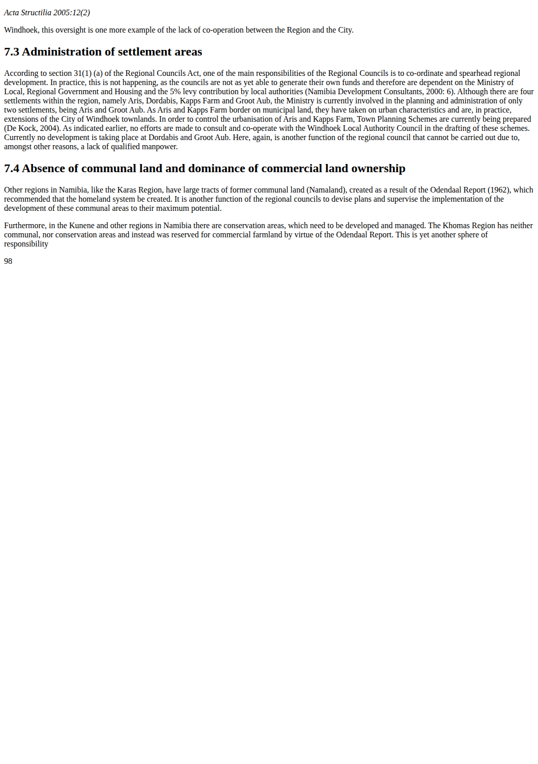Acta Structilia 2005:12(2)
Windhoek, this oversight is one more example of the lack of co-operation between the Region and the City.
7.3 Administration of settlement areas
According to section 31(1) (a) of the Regional Councils Act, one of the main responsibilities of the Regional Councils is to co-ordinate and spearhead regional development. In practice, this is not happening, as the councils are not as yet able to generate their own funds and therefore are dependent on the Ministry of Local, Regional Government and Housing and the 5% levy contribution by local authorities (Namibia Development Consultants, 2000: 6). Although there are four settlements within the region, namely Aris, Dordabis, Kapps Farm and Groot Aub, the Ministry is currently involved in the planning and administration of only two settlements, being Aris and Groot Aub. As Aris and Kapps Farm border on municipal land, they have taken on urban characteristics and are, in practice, extensions of the City of Windhoek townlands. In order to control the urbanisation of Aris and Kapps Farm, Town Planning Schemes are currently being prepared (De Kock, 2004). As indicated earlier, no efforts are made to consult and co-operate with the Windhoek Local Authority Council in the drafting of these schemes. Currently no development is taking place at Dordabis and Groot Aub. Here, again, is another function of the regional council that cannot be carried out due to, amongst other reasons, a lack of qualified manpower.
7.4 Absence of communal land and dominance of commercial land ownership
Other regions in Namibia, like the Karas Region, have large tracts of former communal land (Namaland), created as a result of the Odendaal Report (1962), which recommended that the homeland system be created. It is another function of the regional councils to devise plans and supervise the implementation of the development of these communal areas to their maximum potential.
Furthermore, in the Kunene and other regions in Namibia there are conservation areas, which need to be developed and managed. The Khomas Region has neither communal, nor conservation areas and instead was reserved for commercial farmland by virtue of the Odendaal Report. This is yet another sphere of responsibility
98